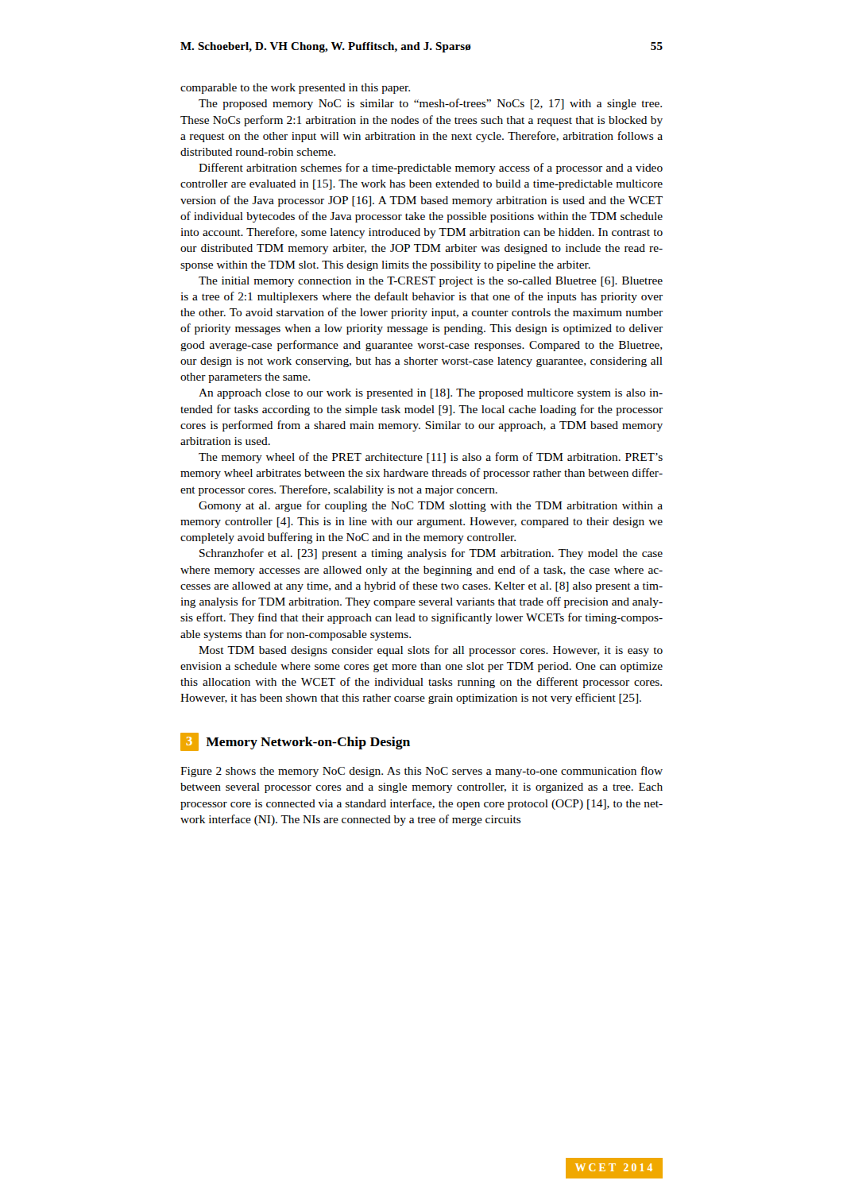M. Schoeberl, D. VH Chong, W. Puffitsch, and J. Sparsø 55
comparable to the work presented in this paper.
The proposed memory NoC is similar to “mesh-of-trees” NoCs [2, 17] with a single tree. These NoCs perform 2:1 arbitration in the nodes of the trees such that a request that is blocked by a request on the other input will win arbitration in the next cycle. Therefore, arbitration follows a distributed round-robin scheme.
Different arbitration schemes for a time-predictable memory access of a processor and a video controller are evaluated in [15]. The work has been extended to build a time-predictable multicore version of the Java processor JOP [16]. A TDM based memory arbitration is used and the WCET of individual bytecodes of the Java processor take the possible positions within the TDM schedule into account. Therefore, some latency introduced by TDM arbitration can be hidden. In contrast to our distributed TDM memory arbiter, the JOP TDM arbiter was designed to include the read response within the TDM slot. This design limits the possibility to pipeline the arbiter.
The initial memory connection in the T-CREST project is the so-called Bluetree [6]. Bluetree is a tree of 2:1 multiplexers where the default behavior is that one of the inputs has priority over the other. To avoid starvation of the lower priority input, a counter controls the maximum number of priority messages when a low priority message is pending. This design is optimized to deliver good average-case performance and guarantee worst-case responses. Compared to the Bluetree, our design is not work conserving, but has a shorter worst-case latency guarantee, considering all other parameters the same.
An approach close to our work is presented in [18]. The proposed multicore system is also intended for tasks according to the simple task model [9]. The local cache loading for the processor cores is performed from a shared main memory. Similar to our approach, a TDM based memory arbitration is used.
The memory wheel of the PRET architecture [11] is also a form of TDM arbitration. PRET’s memory wheel arbitrates between the six hardware threads of processor rather than between different processor cores. Therefore, scalability is not a major concern.
Gomony at al. argue for coupling the NoC TDM slotting with the TDM arbitration within a memory controller [4]. This is in line with our argument. However, compared to their design we completely avoid buffering in the NoC and in the memory controller.
Schranzhofer et al. [23] present a timing analysis for TDM arbitration. They model the case where memory accesses are allowed only at the beginning and end of a task, the case where accesses are allowed at any time, and a hybrid of these two cases. Kelter et al. [8] also present a timing analysis for TDM arbitration. They compare several variants that trade off precision and analysis effort. They find that their approach can lead to significantly lower WCETs for timing-composable systems than for non-composable systems.
Most TDM based designs consider equal slots for all processor cores. However, it is easy to envision a schedule where some cores get more than one slot per TDM period. One can optimize this allocation with the WCET of the individual tasks running on the different processor cores. However, it has been shown that this rather coarse grain optimization is not very efficient [25].
3 Memory Network-on-Chip Design
Figure 2 shows the memory NoC design. As this NoC serves a many-to-one communication flow between several processor cores and a single memory controller, it is organized as a tree. Each processor core is connected via a standard interface, the open core protocol (OCP) [14], to the network interface (NI). The NIs are connected by a tree of merge circuits
WCET 2014